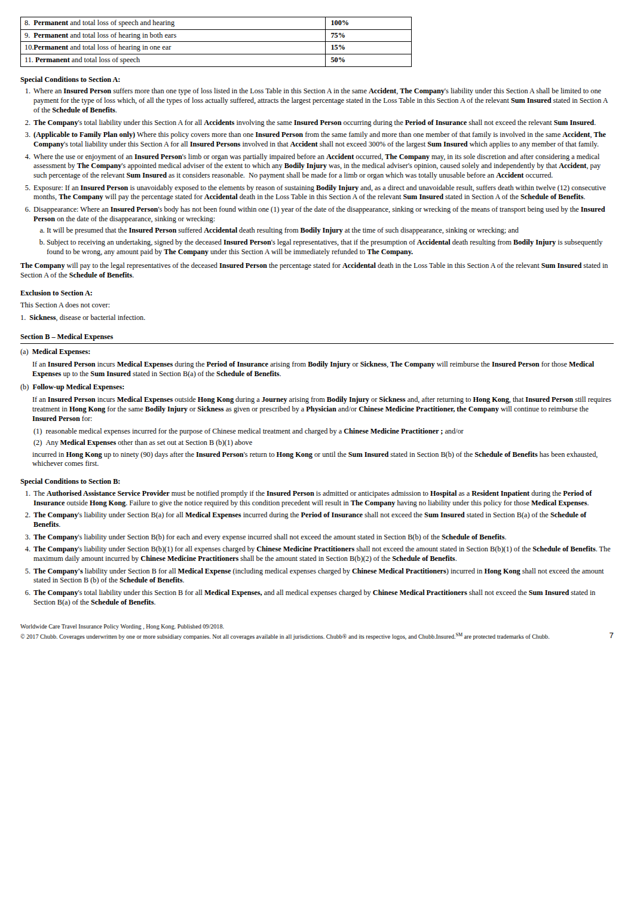| 8. Permanent and total loss of speech and hearing | 100% |
| 9. Permanent and total loss of hearing in both ears | 75% |
| 10. Permanent and total loss of hearing in one ear | 15% |
| 11. Permanent and total loss of speech | 50% |
Special Conditions to Section A:
Where an Insured Person suffers more than one type of loss listed in the Loss Table in this Section A in the same Accident, The Company's liability under this Section A shall be limited to one payment for the type of loss which, of all the types of loss actually suffered, attracts the largest percentage stated in the Loss Table in this Section A of the relevant Sum Insured stated in Section A of the Schedule of Benefits.
The Company's total liability under this Section A for all Accidents involving the same Insured Person occurring during the Period of Insurance shall not exceed the relevant Sum Insured.
(Applicable to Family Plan only) Where this policy covers more than one Insured Person from the same family and more than one member of that family is involved in the same Accident, The Company's total liability under this Section A for all Insured Persons involved in that Accident shall not exceed 300% of the largest Sum Insured which applies to any member of that family.
Where the use or enjoyment of an Insured Person's limb or organ was partially impaired before an Accident occurred, The Company may, in its sole discretion and after considering a medical assessment by The Company's appointed medical adviser of the extent to which any Bodily Injury was, in the medical adviser's opinion, caused solely and independently by that Accident, pay such percentage of the relevant Sum Insured as it considers reasonable. No payment shall be made for a limb or organ which was totally unusable before an Accident occurred.
Exposure: If an Insured Person is unavoidably exposed to the elements by reason of sustaining Bodily Injury and, as a direct and unavoidable result, suffers death within twelve (12) consecutive months, The Company will pay the percentage stated for Accidental death in the Loss Table in this Section A of the relevant Sum Insured stated in Section A of the Schedule of Benefits.
Disappearance: Where an Insured Person's body has not been found within one (1) year of the date of the disappearance, sinking or wrecking of the means of transport being used by the Insured Person on the date of the disappearance, sinking or wrecking:
It will be presumed that the Insured Person suffered Accidental death resulting from Bodily Injury at the time of such disappearance, sinking or wrecking; and
Subject to receiving an undertaking, signed by the deceased Insured Person's legal representatives, that if the presumption of Accidental death resulting from Bodily Injury is subsequently found to be wrong, any amount paid by The Company under this Section A will be immediately refunded to The Company.
The Company will pay to the legal representatives of the deceased Insured Person the percentage stated for Accidental death in the Loss Table in this Section A of the relevant Sum Insured stated in Section A of the Schedule of Benefits.
Exclusion to Section A:
This Section A does not cover:
1. Sickness, disease or bacterial infection.
Section B – Medical Expenses
(a) Medical Expenses:
If an Insured Person incurs Medical Expenses during the Period of Insurance arising from Bodily Injury or Sickness, The Company will reimburse the Insured Person for those Medical Expenses up to the Sum Insured stated in Section B(a) of the Schedule of Benefits.
(b) Follow-up Medical Expenses:
If an Insured Person incurs Medical Expenses outside Hong Kong during a Journey arising from Bodily Injury or Sickness and, after returning to Hong Kong, that Insured Person still requires treatment in Hong Kong for the same Bodily Injury or Sickness as given or prescribed by a Physician and/or Chinese Medicine Practitioner, the Company will continue to reimburse the Insured Person for:
(1) reasonable medical expenses incurred for the purpose of Chinese medical treatment and charged by a Chinese Medicine Practitioner ; and/or
(2) Any Medical Expenses other than as set out at Section B (b)(1) above
incurred in Hong Kong up to ninety (90) days after the Insured Person's return to Hong Kong or until the Sum Insured stated in Section B(b) of the Schedule of Benefits has been exhausted, whichever comes first.
Special Conditions to Section B:
The Authorised Assistance Service Provider must be notified promptly if the Insured Person is admitted or anticipates admission to Hospital as a Resident Inpatient during the Period of Insurance outside Hong Kong. Failure to give the notice required by this condition precedent will result in The Company having no liability under this policy for those Medical Expenses.
The Company's liability under Section B(a) for all Medical Expenses incurred during the Period of Insurance shall not exceed the Sum Insured stated in Section B(a) of the Schedule of Benefits.
The Company's liability under Section B(b) for each and every expense incurred shall not exceed the amount stated in Section B(b) of the Schedule of Benefits.
The Company's liability under Section B(b)(1) for all expenses charged by Chinese Medicine Practitioners shall not exceed the amount stated in Section B(b)(1) of the Schedule of Benefits. The maximum daily amount incurred by Chinese Medicine Practitioners shall be the amount stated in Section B(b)(2) of the Schedule of Benefits.
The Company's liability under Section B for all Medical Expense (including medical expenses charged by Chinese Medical Practitioners) incurred in Hong Kong shall not exceed the amount stated in Section B (b) of the Schedule of Benefits.
The Company's total liability under this Section B for all Medical Expenses, and all medical expenses charged by Chinese Medical Practitioners shall not exceed the Sum Insured stated in Section B(a) of the Schedule of Benefits.
Worldwide Care Travel Insurance Policy Wording , Hong Kong. Published 09/2018.
© 2017 Chubb. Coverages underwritten by one or more subsidiary companies. Not all coverages available in all jurisdictions. Chubb® and its respective logos, and Chubb.Insured.SM are protected trademarks of Chubb.
7